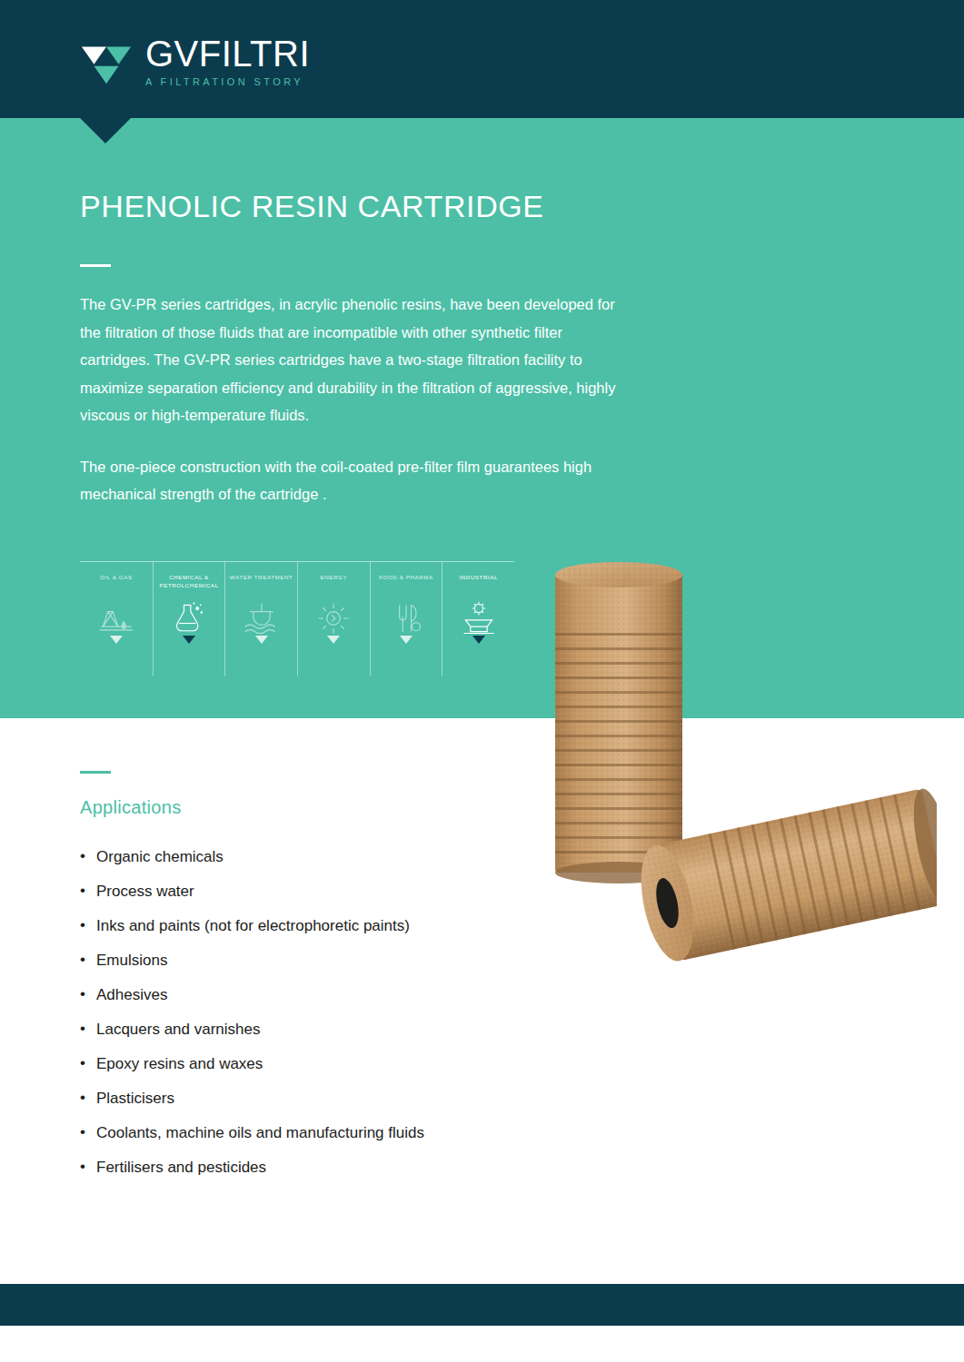GVFILTRI
A Filtration Story
Phenolic Resin Cartridge
The GV-PR series cartridges, in acrylic phenolic resins, have been developed for the filtration of those fluids that are incompatible with other synthetic filter cartridges. The GV-PR series cartridges have a two-stage filtration facility to maximize separation efficiency and durability in the filtration of aggressive, highly viscous or high-temperature fluids.
The one-piece construction with the coil-coated pre-filter film guarantees high mechanical strength of the cartridge .
Oil & Gas
Chemical & Petrolchemical
Water Treatment
Energy
Food & Pharma
Industrial
Applications
Organic chemicals
Process water
Inks and paints (not for electrophoretic paints)
Emulsions
Adhesives
Lacquers and varnishes
Epoxy resins and waxes
Plasticisers
Coolants, machine oils and manufacturing fluids
Fertilisers and pesticides